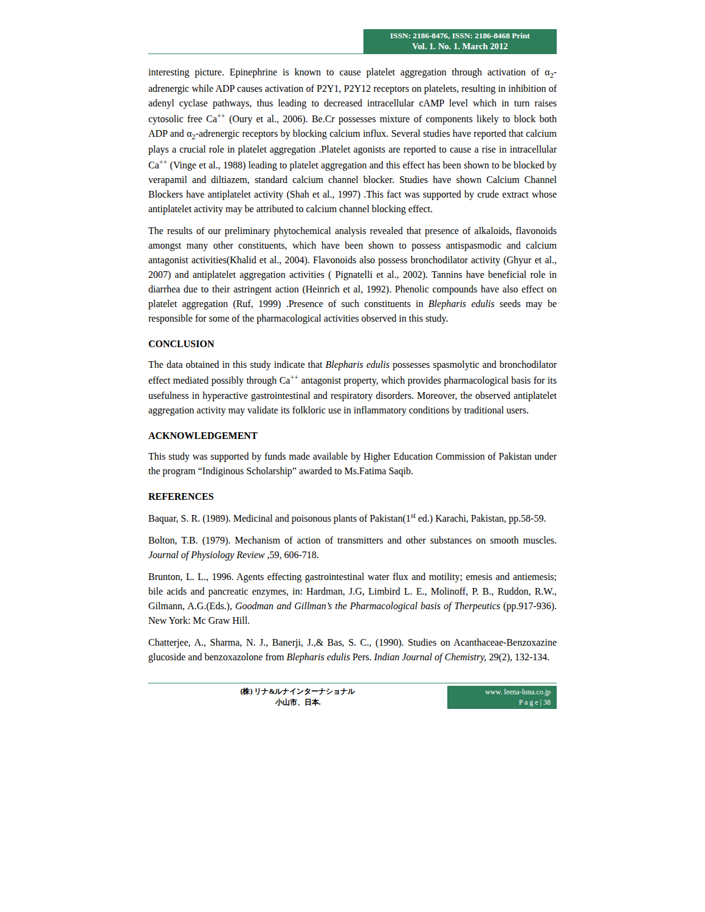ISSN: 2186-8476, ISSN: 2186-8468 Print
Vol. 1. No. 1. March 2012
interesting picture. Epinephrine is known to cause platelet aggregation through activation of α2-adrenergic while ADP causes activation of P2Y1, P2Y12 receptors on platelets, resulting in inhibition of adenyl cyclase pathways, thus leading to decreased intracellular cAMP level which in turn raises cytosolic free Ca++ (Oury et al., 2006). Be.Cr possesses mixture of components likely to block both ADP and α2-adrenergic receptors by blocking calcium influx. Several studies have reported that calcium plays a crucial role in platelet aggregation .Platelet agonists are reported to cause a rise in intracellular Ca++ (Vinge et al., 1988) leading to platelet aggregation and this effect has been shown to be blocked by verapamil and diltiazem, standard calcium channel blocker. Studies have shown Calcium Channel Blockers have antiplatelet activity (Shah et al., 1997) .This fact was supported by crude extract whose antiplatelet activity may be attributed to calcium channel blocking effect.
The results of our preliminary phytochemical analysis revealed that presence of alkaloids, flavonoids amongst many other constituents, which have been shown to possess antispasmodic and calcium antagonist activities(Khalid et al., 2004). Flavonoids also possess bronchodilator activity (Ghyur et al., 2007) and antiplatelet aggregation activities ( Pignatelli et al., 2002). Tannins have beneficial role in diarrhea due to their astringent action (Heinrich et al, 1992). Phenolic compounds have also effect on platelet aggregation (Ruf, 1999) .Presence of such constituents in Blepharis edulis seeds may be responsible for some of the pharmacological activities observed in this study.
Conclusion
The data obtained in this study indicate that Blepharis edulis possesses spasmolytic and bronchodilator effect mediated possibly through Ca++ antagonist property, which provides pharmacological basis for its usefulness in hyperactive gastrointestinal and respiratory disorders. Moreover, the observed antiplatelet aggregation activity may validate its folkloric use in inflammatory conditions by traditional users.
Acknowledgement
This study was supported by funds made available by Higher Education Commission of Pakistan under the program “Indiginous Scholarship” awarded to Ms.Fatima Saqib.
References
Baquar, S. R. (1989). Medicinal and poisonous plants of Pakistan(1st ed.) Karachi, Pakistan, pp.58-59.
Bolton, T.B. (1979). Mechanism of action of transmitters and other substances on smooth muscles. Journal of Physiology Review ,59, 606-718.
Brunton, L. L., 1996. Agents effecting gastrointestinal water flux and motility; emesis and antiemesis; bile acids and pancreatic enzymes, in: Hardman, J.G, Limbird L. E., Molinoff, P. B., Ruddon, R.W., Gilmann, A.G.(Eds.), Goodman and Gillman’s the Pharmacological basis of Therpeutics (pp.917-936). New York: Mc Graw Hill.
Chatterjee, A., Sharma, N. J., Banerji, J.,& Bas, S. C., (1990). Studies on Acanthaceae-Benzoxazine glucoside and benzoxazolone from Blepharis edulis Pers. Indian Journal of Chemistry, 29(2), 132-134.
(株) リナ&ルナインターナショナル
小山市、日本.
www. leena-luna.co.jp
P a g e | 38